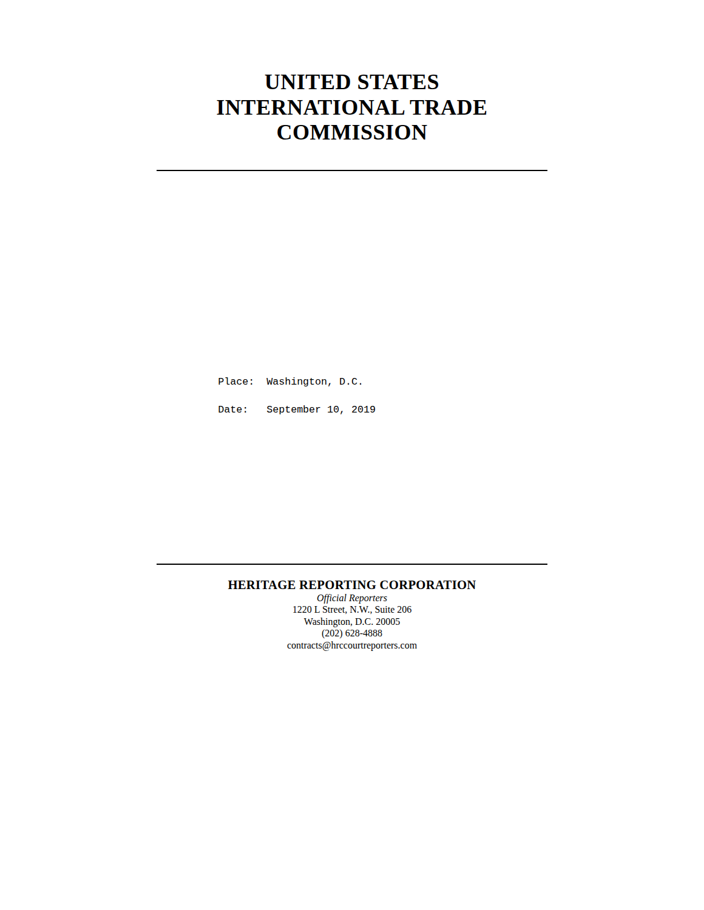UNITED STATES
INTERNATIONAL TRADE COMMISSION
Place: Washington, D.C.
Date: September 10, 2019
HERITAGE REPORTING CORPORATION
Official Reporters
1220 L Street, N.W., Suite 206
Washington, D.C. 20005
(202) 628-4888
contracts@hrccourtreporters.com